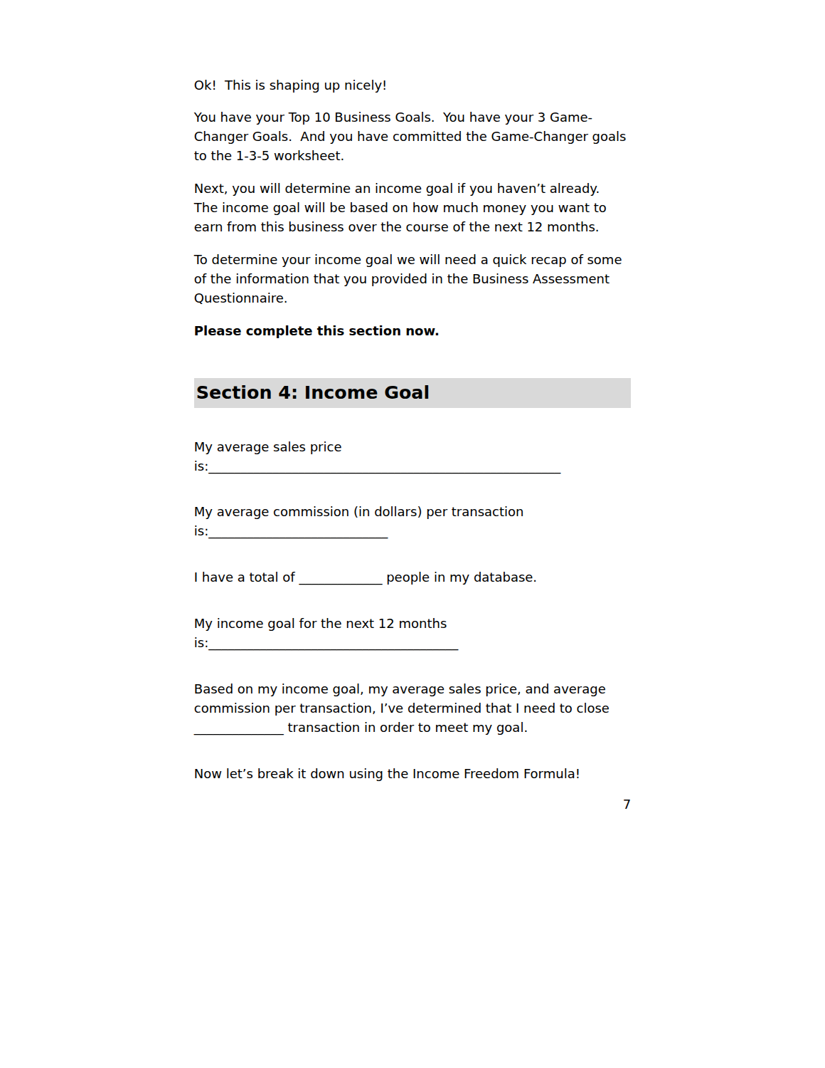Ok! This is shaping up nicely!
You have your Top 10 Business Goals. You have your 3 Game-Changer Goals. And you have committed the Game-Changer goals to the 1-3-5 worksheet.
Next, you will determine an income goal if you haven’t already. The income goal will be based on how much money you want to earn from this business over the course of the next 12 months.
To determine your income goal we will need a quick recap of some of the information that you provided in the Business Assessment Questionnaire.
Please complete this section now.
Section 4: Income Goal
My average sales price is:_______________________________________________________
My average commission (in dollars) per transaction is:____________________________
I have a total of _____________ people in my database.
My income goal for the next 12 months is:_______________________________________
Based on my income goal, my average sales price, and average commission per transaction, I’ve determined that I need to close ______________ transaction in order to meet my goal.
Now let’s break it down using the Income Freedom Formula!
7